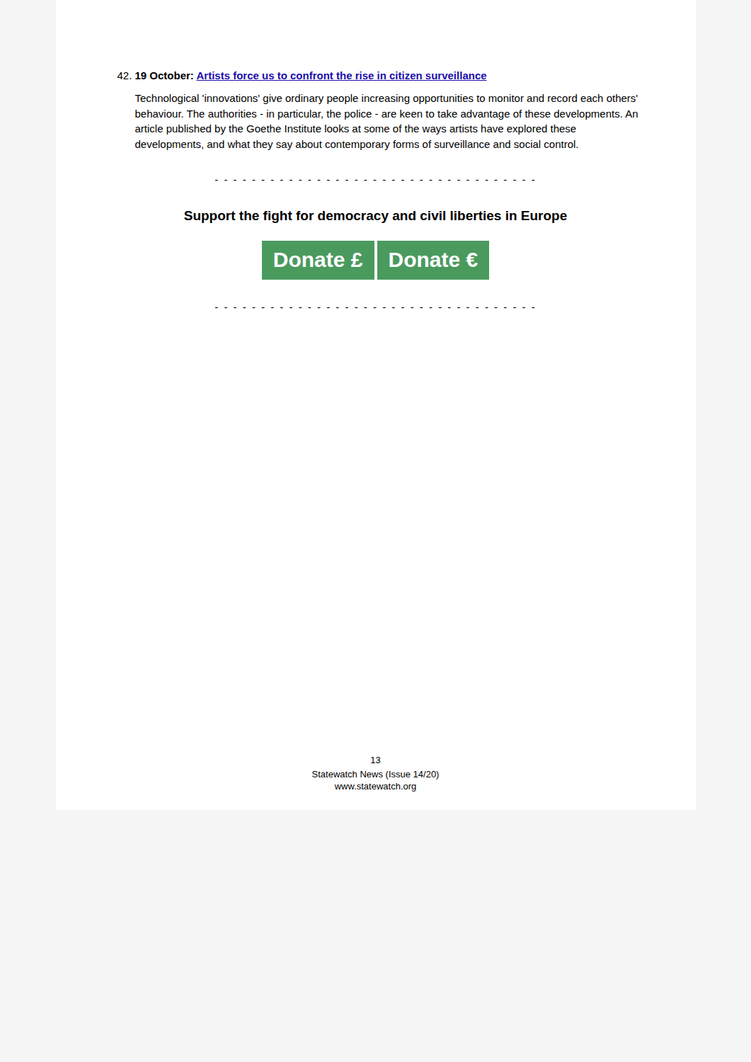19 October: Artists force us to confront the rise in citizen surveillance
Technological 'innovations' give ordinary people increasing opportunities to monitor and record each others' behaviour. The authorities - in particular, the police - are keen to take advantage of these developments. An article published by the Goethe Institute looks at some of the ways artists have explored these developments, and what they say about contemporary forms of surveillance and social control.
- - - - - - - - - - - - - - - - - - - - - - - - - - - - - - - - - - -
Support the fight for democracy and civil liberties in Europe
Donate £Donate €
- - - - - - - - - - - - - - - - - - - - - - - - - - - - - - - - - - -
13
Statewatch News (Issue 14/20)
www.statewatch.org